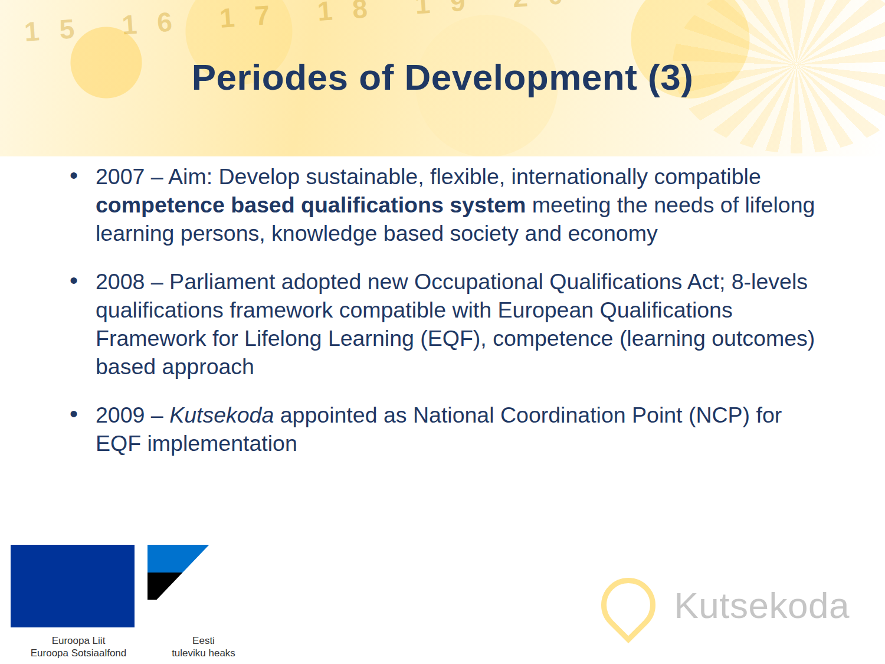Periodes of Development (3)
2007 – Aim: Develop sustainable, flexible, internationally compatible competence based qualifications system meeting the needs of lifelong learning persons, knowledge based society and economy
2008 – Parliament adopted new Occupational Qualifications Act; 8-levels qualifications framework compatible with European Qualifications Framework for Lifelong Learning (EQF), competence (learning outcomes) based approach
2009 – Kutsekoda appointed as National Coordination Point (NCP) for EQF implementation
Euroopa Liit
Euroopa Sotsiaalfond
Eesti
tuleviku heaks
Kutsekoda